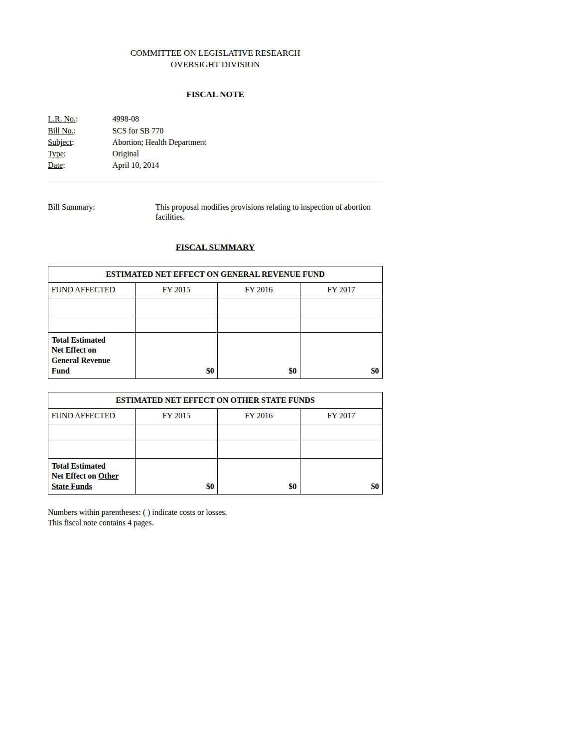COMMITTEE ON LEGISLATIVE RESEARCH
OVERSIGHT DIVISION
FISCAL NOTE
| L.R. No. : | 4998-08 |
| Bill No. : | SCS for SB 770 |
| Subject : | Abortion; Health Department |
| Type : | Original |
| Date : | April 10, 2014 |
| Bill Summary: | | This proposal modifies provisions relating to inspection of abortion facilities. |
FISCAL SUMMARY
| ESTIMATED NET EFFECT ON GENERAL REVENUE FUND |
| --- |
| FUND AFFECTED | FY 2015 | FY 2016 | FY 2017 |
| Total Estimated Net Effect on General Revenue Fund | $0 | $0 | $0 |
| ESTIMATED NET EFFECT ON OTHER STATE FUNDS |
| --- |
| FUND AFFECTED | FY 2015 | FY 2016 | FY 2017 |
| Total Estimated Net Effect on Other State Funds | $0 | $0 | $0 |
Numbers within parentheses: ( ) indicate costs or losses.
This fiscal note contains 4 pages.